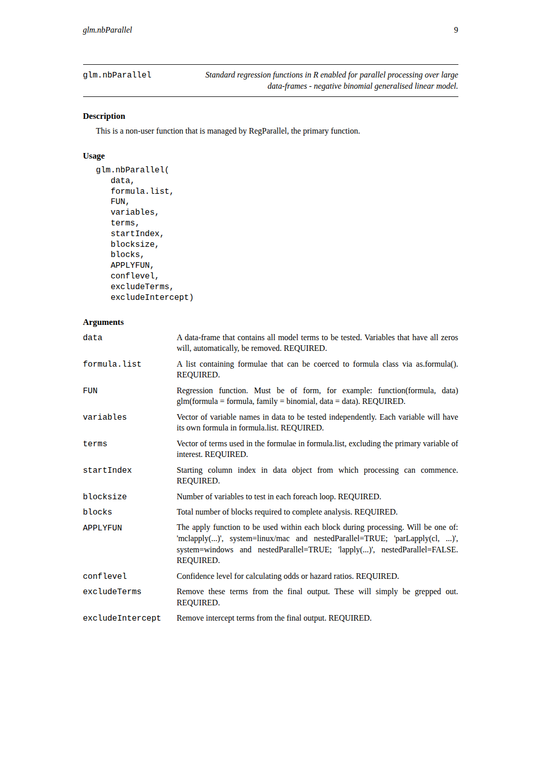glm.nbParallel 9
glm.nbParallel
Standard regression functions in R enabled for parallel processing over large data-frames - negative binomial generalised linear model.
Description
This is a non-user function that is managed by RegParallel, the primary function.
Usage
glm.nbParallel(
   data,
   formula.list,
   FUN,
   variables,
   terms,
   startIndex,
   blocksize,
   blocks,
   APPLYFUN,
   conflevel,
   excludeTerms,
   excludeIntercept)
Arguments
data
A data-frame that contains all model terms to be tested. Variables that have all zeros will, automatically, be removed. REQUIRED.
formula.list
A list containing formulae that can be coerced to formula class via as.formula(). REQUIRED.
FUN
Regression function. Must be of form, for example: function(formula, data) glm(formula = formula, family = binomial, data = data). REQUIRED.
variables
Vector of variable names in data to be tested independently. Each variable will have its own formula in formula.list. REQUIRED.
terms
Vector of terms used in the formulae in formula.list, excluding the primary variable of interest. REQUIRED.
startIndex
Starting column index in data object from which processing can commence. REQUIRED.
blocksize
Number of variables to test in each foreach loop. REQUIRED.
blocks
Total number of blocks required to complete analysis. REQUIRED.
APPLYFUN
The apply function to be used within each block during processing. Will be one of: 'mclapply(...)', system=linux/mac and nestedParallel=TRUE; 'parLapply(cl, ...)', system=windows and nestedParallel=TRUE; 'lapply(...)', nestedParallel=FALSE. REQUIRED.
conflevel
Confidence level for calculating odds or hazard ratios. REQUIRED.
excludeTerms
Remove these terms from the final output. These will simply be grepped out. REQUIRED.
excludeIntercept
Remove intercept terms from the final output. REQUIRED.